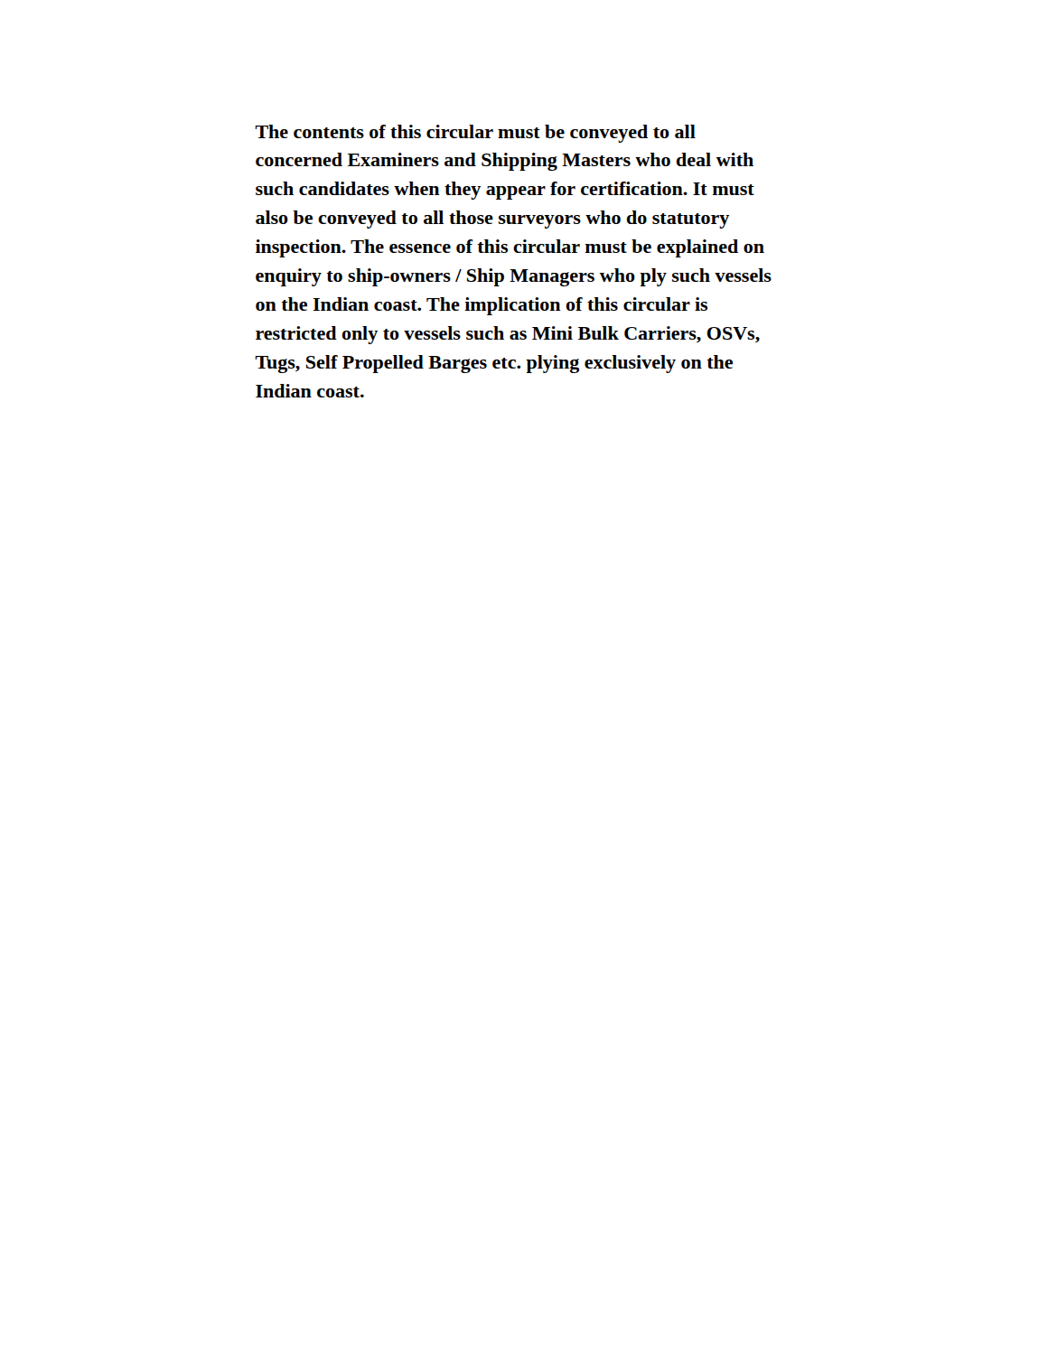The contents of this circular must be conveyed to all concerned Examiners and Shipping Masters who deal with such candidates when they appear for certification. It must also be conveyed to all those surveyors who do statutory inspection. The essence of this circular must be explained on enquiry to ship-owners / Ship Managers who ply such vessels on the Indian coast. The implication of this circular is restricted only to vessels such as Mini Bulk Carriers, OSVs, Tugs, Self Propelled Barges etc. plying exclusively on the Indian coast.